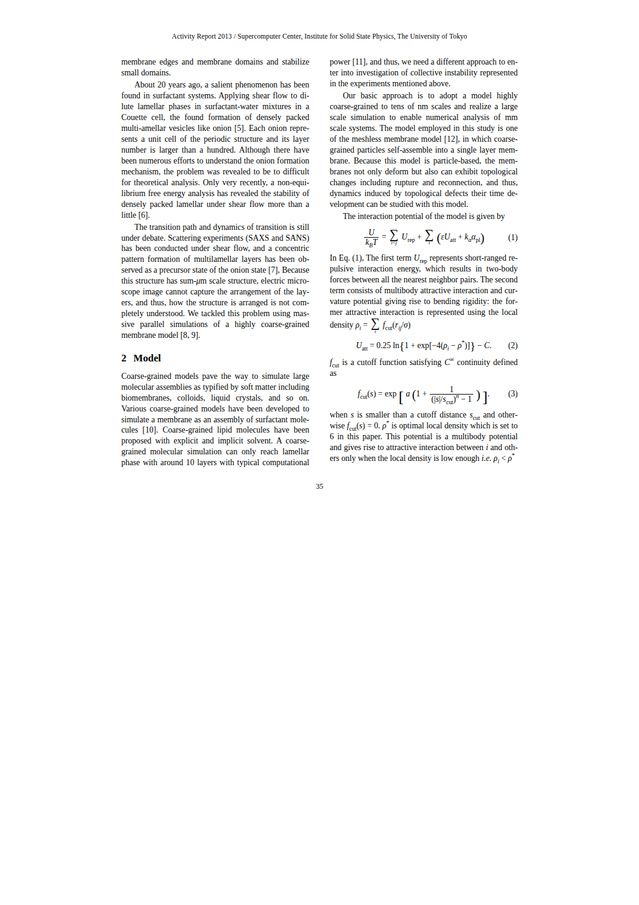Activity Report 2013 / Supercomputer Center, Institute for Solid State Physics, The University of Tokyo
membrane edges and membrane domains and stabilize small domains.
About 20 years ago, a salient phenomenon has been found in surfactant systems. Applying shear flow to dilute lamellar phases in surfactant-water mixtures in a Couette cell, the found formation of densely packed multi-amellar vesicles like onion [5]. Each onion represents a unit cell of the periodic structure and its layer number is larger than a hundred. Although there have been numerous efforts to understand the onion formation mechanism, the problem was revealed to be to difficult for theoretical analysis. Only very recently, a non-equilibrium free energy analysis has revealed the stability of densely packed lamellar under shear flow more than a little [6].
The transition path and dynamics of transition is still under debate. Scattering experiments (SAXS and SANS) has been conducted under shear flow, and a concentric pattern formation of multilamellar layers has been observed as a precursor state of the onion state [7], Because this structure has sum-μm scale structure, electric microscope image cannot capture the arrangement of the layers, and thus, how the structure is arranged is not completely understood. We tackled this problem using massive parallel simulations of a highly coarse-grained membrane model [8, 9].
2 Model
Coarse-grained models pave the way to simulate large molecular assemblies as typified by soft matter including biomembranes, colloids, liquid crystals, and so on. Various coarse-grained models have been developed to simulate a membrane as an assembly of surfactant molecules [10]. Coarse-grained lipid molecules have been proposed with explicit and implicit solvent. A coarse-grained molecular simulation can only reach lamellar phase with around 10 layers with typical computational power [11], and thus, we need a different approach to enter into investigation of collective instability represented in the experiments mentioned above.
Our basic approach is to adopt a model highly coarse-grained to tens of nm scales and realize a large scale simulation to enable numerical analysis of mm scale systems. The model employed in this study is one of the meshless membrane model [12], in which coarse-grained particles self-assemble into a single layer membrane. Because this model is particle-based, the membranes not only deform but also can exhibit topological changes including rupture and reconnection, and thus, dynamics induced by topological defects their time development can be studied with this model.
The interaction potential of the model is given by
UkBT = ∑i<j Urep + ∑i (εUatt + kααpl) (1)
In Eq. (1), The first term Urep represents short-ranged repulsive interaction energy, which results in two-body forces between all the nearest neighbor pairs. The second term consists of multibody attractive interaction and curvature potential giving rise to bending rigidity: the former attractive interaction is represented using the local density ρi = ∑i fcut(rij/σ)
Uatt = 0.25 ln{1 + exp[−4(ρi − ρ*)]} − C. (2)
fcut is a cutoff function satisfying C∞ continuity defined as
fcut(s) = exp [ a (1 + 1 (|s|/scut)n − 1 ) ]. (3)
when s is smaller than a cutoff distance scut and otherwise fcut(s) = 0. ρ* is optimal local density which is set to 6 in this paper. This potential is a multibody potential and gives rise to attractive interaction between i and others only when the local density is low enough i.e. ρi < ρ*
35